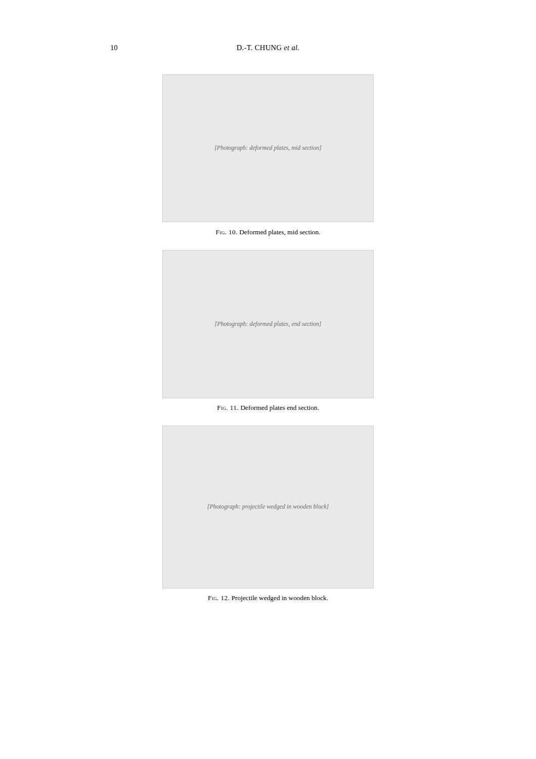10 D.-T. CHUNG et al.
[Photograph: deformed plates, mid section]
Fig. 10. Deformed plates, mid section.
[Photograph: deformed plates, end section]
Fig. 11. Deformed plates end section.
[Photograph: projectile wedged in wooden block]
Fig. 12. Projectile wedged in wooden block.